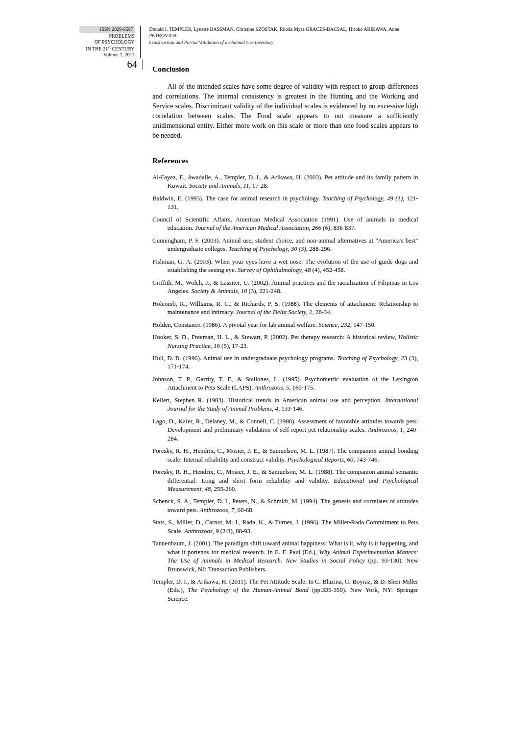ISSN 2029-8587
PROBLEMS
OF PSYCHOLOGY
IN THE 21st CENTURY
Volume 7, 2013
Donald I. TEMPLER, Lynette BASSMAN, Christine SZOSTAK, Rhoda Myra GRACES-BACSAL, Hiroko ARIKAWA, Anne PETROVICH.
Construction and Partial Validation of an Animal Use Inventory
64
Conclusion
All of the intended scales have some degree of validity with respect to group differences and correlations. The internal consistency is greatest in the Hunting and the Working and Service scales. Discriminant validity of the individual scales is evidenced by no excessive high correlation between scales. The Food scale appears to not measure a sufficiently unidimensional entity. Either more work on this scale or more than one food scales appears to be needed.
References
Al-Fayez, F., Awadalle, A., Templer, D. I., & Arikawa, H. (2003). Pet attitude and its family pattern in Kuwait. Society and Animals, 11, 17-28.
Baldwin, E. (1993). The case for animal research in psychology. Teaching of Psychology, 49 (1), 121-131.
Council of Scientific Affairs, American Medical Association (1991). Use of animals in medical education. Journal of the American Medical Association, 266 (6), 836-837.
Cunningham, P. F. (2003). Animal use, student choice, and non-animal alternatives at "America's best" undergraduate colleges. Teaching of Psychology, 30 (3), 288-296.
Fishman, G. A. (2003). When your eyes have a wet nose: The evolution of the use of guide dogs and establishing the seeing eye. Survey of Ophthalmology, 48 (4), 452-458.
Griffith, M., Wolch, J., & Lassiter, U. (2002). Animal practices and the racialization of Filipinas in Los Angeles. Society & Animals, 10 (3), 221-248.
Holcomb, R., Williams, R. C., & Richards, P. S. (1988). The elements of attachment: Relationship to maintenance and intimacy. Journal of the Delta Society, 2, 28-34.
Holden, Constance. (1986). A pivotal year for lab animal welfare. Science, 232, 147-150.
Hooker, S. D., Freeman, H. L., & Stewart, P. (2002). Pet therapy research: A historical review, Holistic Nursing Practice, 16 (5), 17-23.
Hull, D. B. (1996). Animal use in undergraduate psychology programs. Teaching of Psychology, 23 (3), 171-174.
Johnson, T. P., Garrity, T. F., & Stallones, L. (1995). Psychometric evaluation of the Lexington Attachment to Pets Scale (LAPS). Anthrozoos, 5, 160-175.
Kellert, Stephen R. (1983). Historical trends in American animal use and perception. International Journal for the Study of Animal Problems, 4, 133-146.
Lago, D., Kafer, R., Delaney, M., & Connell, C. (1988). Assessment of favorable attitudes towards pets: Development and preliminary validation of self-report pet relationship scales. Anthrozoos, 1, 240-284.
Poresky, R. H., Hendrix, C., Mosier, J. E., & Samuelson, M. L. (1987). The companion animal bonding scale: Internal reliability and construct validity. Psychological Reports, 60, 743-746.
Poresky, R. H., Hendrix, C., Mosier, J. E., & Samuelson, M. L. (1988). The companion animal semantic differential: Long and short form reliability and validity. Educational and Psychological Measurement, 48, 255-260.
Schenck, S. A., Templer, D. I., Peters, N., & Schmidt, M. (1994). The genesis and correlates of attitudes toward pets. Anthrozoos, 7, 60-68.
Stats, S., Miller, D., Carnot, M. J., Rada, K., & Turnes, J. (1996). The Miller-Rada Commitment to Pets Scale. Anthrozoos, 9 (2/3), 88-93.
Tannenbaum, J. (2001). The paradigm shift toward animal happiness: What is it, why is it happening, and what it portends for medical research. In E. F. Paul (Ed.), Why Animal Experimentation Matters: The Use of Animals in Medical Research. New Studies in Social Policy (pp. 93-130). New Brunswick, NJ: Transaction Publishers.
Templer, D. I., & Arikawa, H. (2011). The Pet Attitude Scale. In C. Blazina, G. Boyraz, & D. Shen-Miller (Eds.), The Psychology of the Human-Animal Bond (pp.335-359). New York, NY: Springer Science.